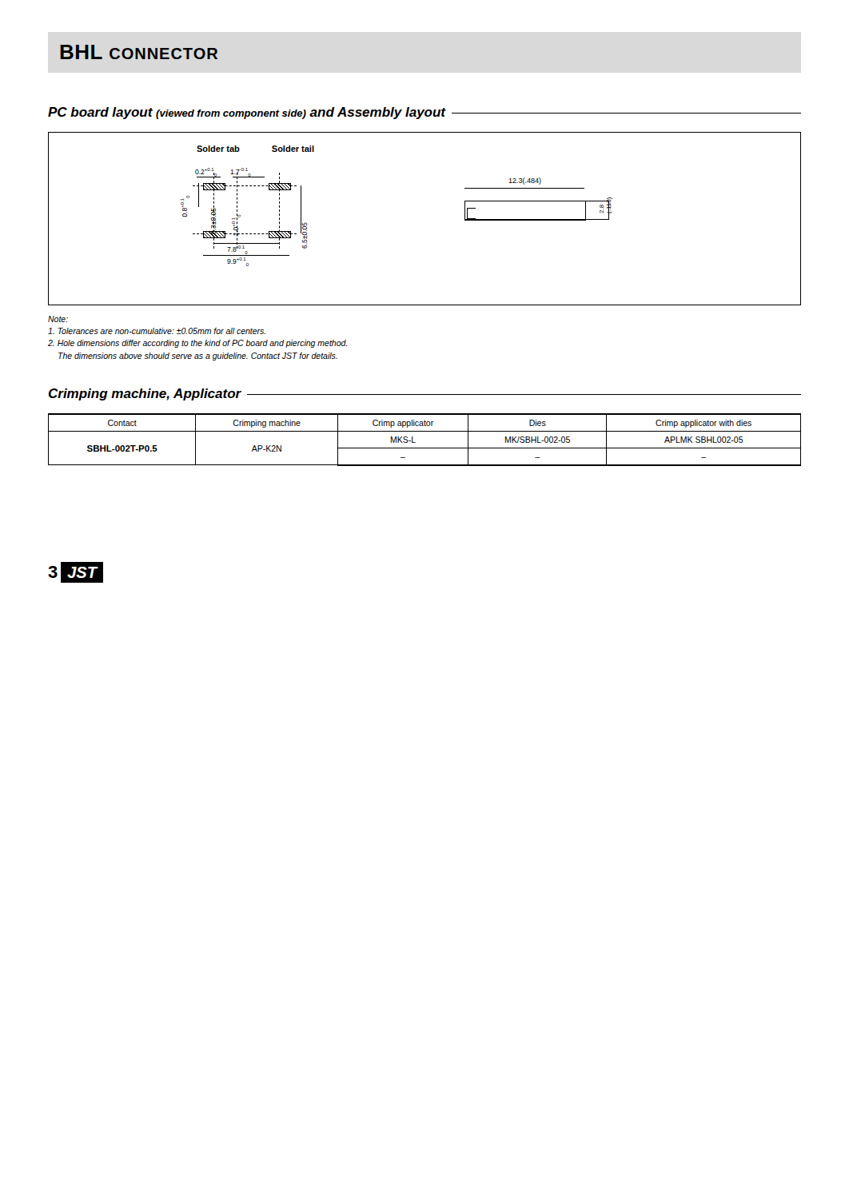BHL CONNECTOR
PC board layout (viewed from component side) and Assembly layout
Solder tab Solder tail
0.2+0.10
1.7-0.10
0.8+0.10
0.3±0.05
1.0+0.10
6.5±0.05
7.8-0.10
9.9+0.10
12.3(.484)
2.8
(.110)
Note:
1. Tolerances are non-cumulative: ±0.05mm for all centers.
2. Hole dimensions differ according to the kind of PC board and piercing method.
The dimensions above should serve as a guideline. Contact JST for details.
Crimping machine, Applicator
| Contact | Crimping machine | Crimp applicator | Dies | Crimp applicator with dies |
| --- | --- | --- | --- | --- |
| SBHL-002T-P0.5 | AP-K2N | MKS-L | MK/SBHL-002-05 | APLMK SBHL002-05 |
| – | – | – |
3JST